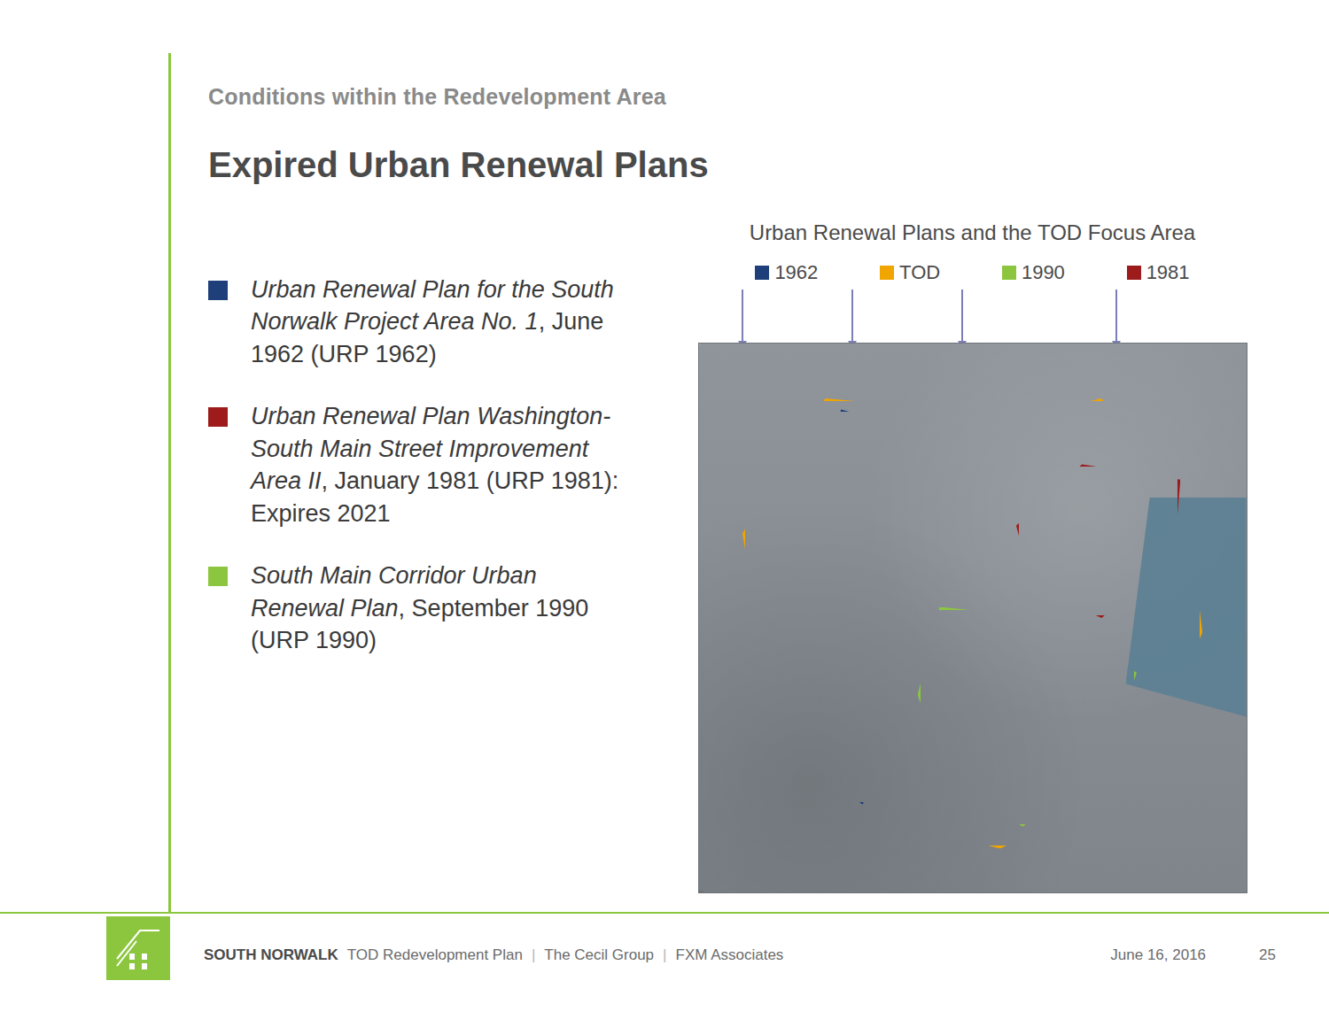Conditions within the Redevelopment Area
Expired Urban Renewal Plans
Urban Renewal Plan for the South Norwalk Project Area No. 1, June 1962 (URP 1962)
Urban Renewal Plan Washington-South Main Street Improvement Area II, January 1981 (URP 1981): Expires 2021
South Main Corridor Urban Renewal Plan, September 1990 (URP 1990)
Urban Renewal Plans and the TOD Focus Area
1962 TOD 1990 1981
SOUTH NORWALK TOD Redevelopment Plan | The Cecil Group | FXM Associates
June 16, 2016 25